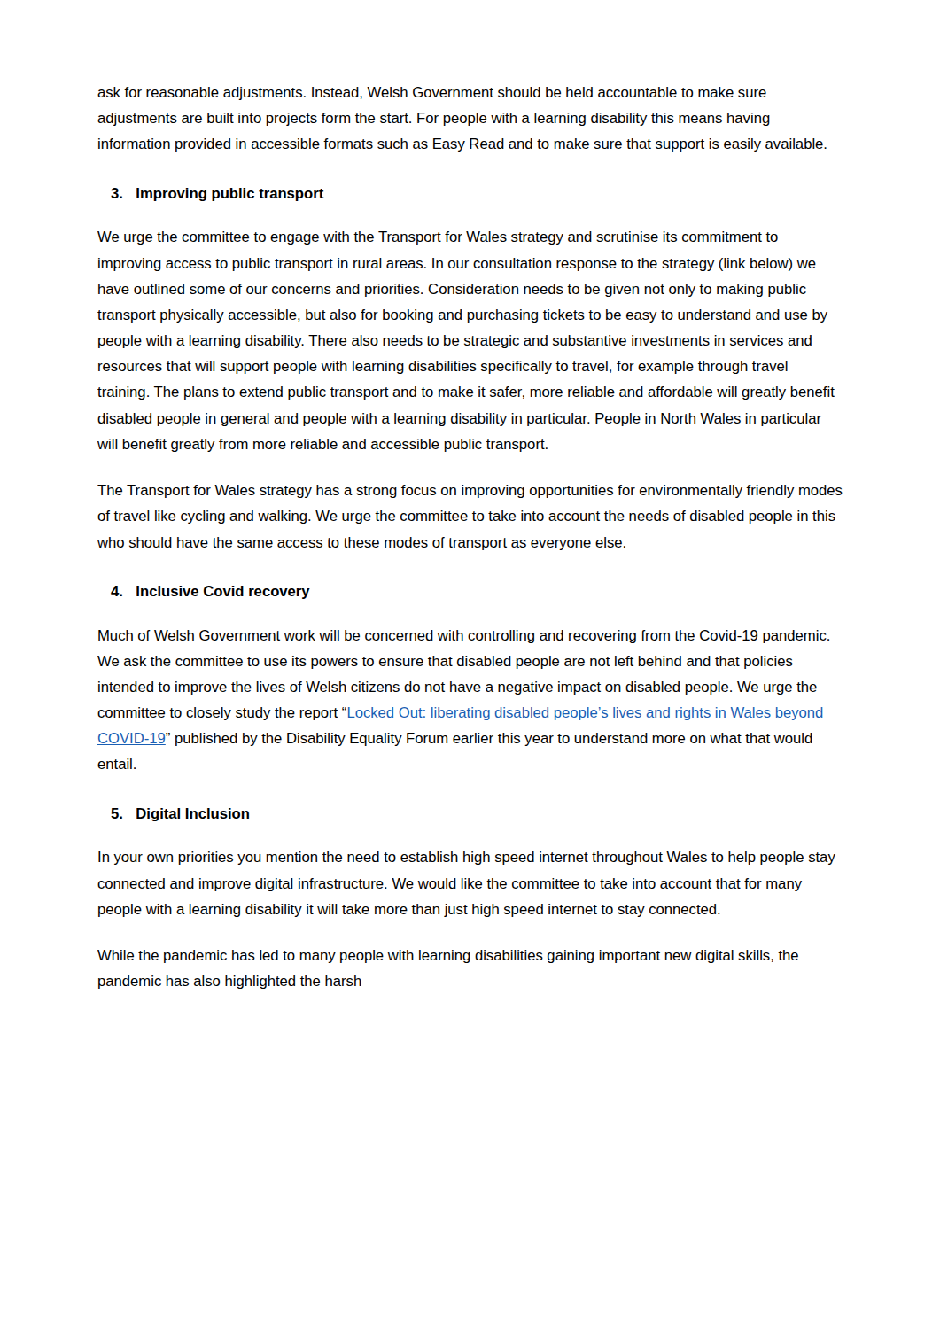ask for reasonable adjustments. Instead, Welsh Government should be held accountable to make sure adjustments are built into projects form the start. For people with a learning disability this means having information provided in accessible formats such as Easy Read and to make sure that support is easily available.
3. Improving public transport
We urge the committee to engage with the Transport for Wales strategy and scrutinise its commitment to improving access to public transport in rural areas. In our consultation response to the strategy (link below) we have outlined some of our concerns and priorities. Consideration needs to be given not only to making public transport physically accessible, but also for booking and purchasing tickets to be easy to understand and use by people with a learning disability. There also needs to be strategic and substantive investments in services and resources that will support people with learning disabilities specifically to travel, for example through travel training. The plans to extend public transport and to make it safer, more reliable and affordable will greatly benefit disabled people in general and people with a learning disability in particular. People in North Wales in particular will benefit greatly from more reliable and accessible public transport.
The Transport for Wales strategy has a strong focus on improving opportunities for environmentally friendly modes of travel like cycling and walking. We urge the committee to take into account the needs of disabled people in this who should have the same access to these modes of transport as everyone else.
4. Inclusive Covid recovery
Much of Welsh Government work will be concerned with controlling and recovering from the Covid-19 pandemic. We ask the committee to use its powers to ensure that disabled people are not left behind and that policies intended to improve the lives of Welsh citizens do not have a negative impact on disabled people. We urge the committee to closely study the report “Locked Out: liberating disabled people’s lives and rights in Wales beyond COVID-19” published by the Disability Equality Forum earlier this year to understand more on what that would entail.
5. Digital Inclusion
In your own priorities you mention the need to establish high speed internet throughout Wales to help people stay connected and improve digital infrastructure. We would like the committee to take into account that for many people with a learning disability it will take more than just high speed internet to stay connected.
While the pandemic has led to many people with learning disabilities gaining important new digital skills, the pandemic has also highlighted the harsh